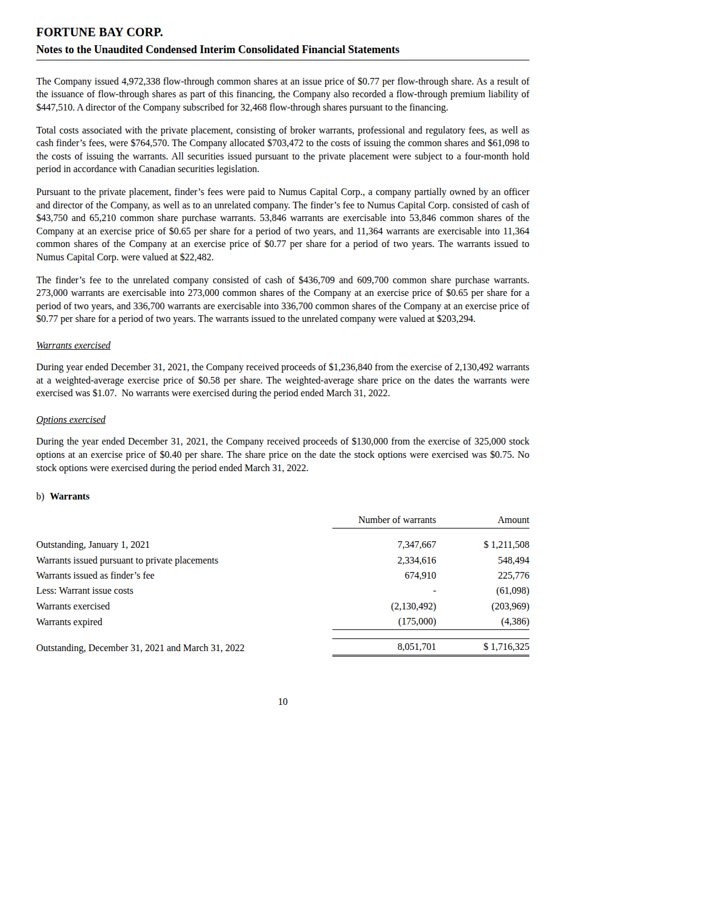FORTUNE BAY CORP.
Notes to the Unaudited Condensed Interim Consolidated Financial Statements
The Company issued 4,972,338 flow-through common shares at an issue price of $0.77 per flow-through share. As a result of the issuance of flow-through shares as part of this financing, the Company also recorded a flow-through premium liability of $447,510. A director of the Company subscribed for 32,468 flow-through shares pursuant to the financing.
Total costs associated with the private placement, consisting of broker warrants, professional and regulatory fees, as well as cash finder’s fees, were $764,570. The Company allocated $703,472 to the costs of issuing the common shares and $61,098 to the costs of issuing the warrants. All securities issued pursuant to the private placement were subject to a four-month hold period in accordance with Canadian securities legislation.
Pursuant to the private placement, finder’s fees were paid to Numus Capital Corp., a company partially owned by an officer and director of the Company, as well as to an unrelated company. The finder’s fee to Numus Capital Corp. consisted of cash of $43,750 and 65,210 common share purchase warrants. 53,846 warrants are exercisable into 53,846 common shares of the Company at an exercise price of $0.65 per share for a period of two years, and 11,364 warrants are exercisable into 11,364 common shares of the Company at an exercise price of $0.77 per share for a period of two years. The warrants issued to Numus Capital Corp. were valued at $22,482.
The finder’s fee to the unrelated company consisted of cash of $436,709 and 609,700 common share purchase warrants. 273,000 warrants are exercisable into 273,000 common shares of the Company at an exercise price of $0.65 per share for a period of two years, and 336,700 warrants are exercisable into 336,700 common shares of the Company at an exercise price of $0.77 per share for a period of two years. The warrants issued to the unrelated company were valued at $203,294.
Warrants exercised
During year ended December 31, 2021, the Company received proceeds of $1,236,840 from the exercise of 2,130,492 warrants at a weighted-average exercise price of $0.58 per share. The weighted-average share price on the dates the warrants were exercised was $1.07. No warrants were exercised during the period ended March 31, 2022.
Options exercised
During the year ended December 31, 2021, the Company received proceeds of $130,000 from the exercise of 325,000 stock options at an exercise price of $0.40 per share. The share price on the date the stock options were exercised was $0.75. No stock options were exercised during the period ended March 31, 2022.
b) Warrants
| | Number of warrants | Amount |
| --- | --- | --- |
| Outstanding, January 1, 2021 | 7,347,667 | $ 1,211,508 |
| Warrants issued pursuant to private placements | 2,334,616 | 548,494 |
| Warrants issued as finder’s fee | 674,910 | 225,776 |
| Less: Warrant issue costs | - | (61,098) |
| Warrants exercised | (2,130,492) | (203,969) |
| Warrants expired | (175,000) | (4,386) |
| Outstanding, December 31, 2021 and March 31, 2022 | 8,051,701 | $ 1,716,325 |
10